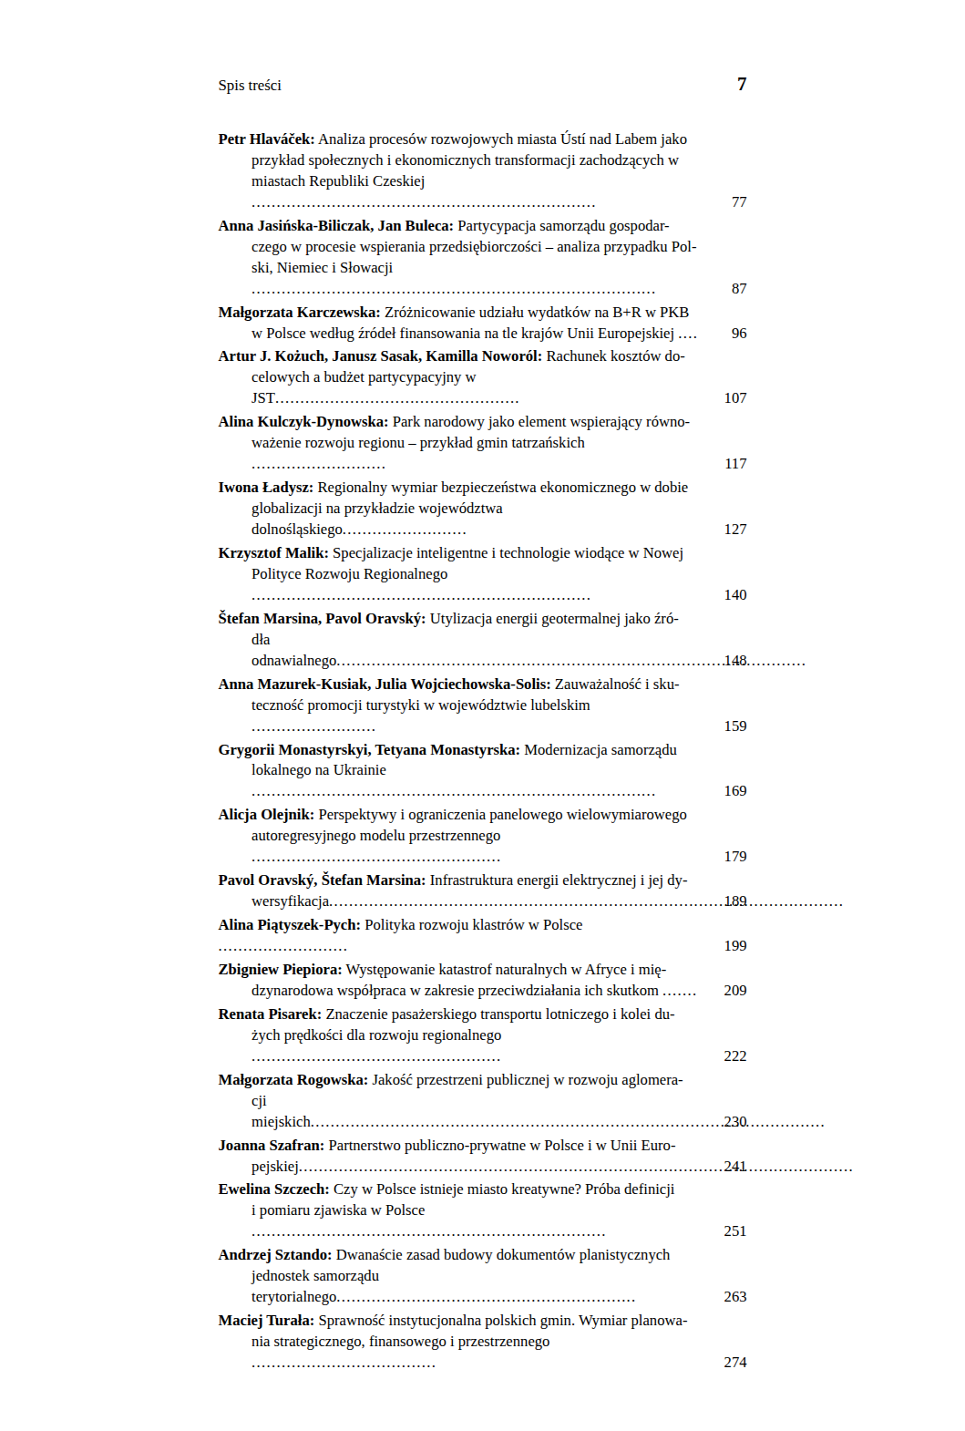Spis treści 7
Petr Hlaváček: Analiza procesów rozwojowych miasta Ústí nad Labem jako przykład społecznych i ekonomicznych transformacji zachodzących w miastach Republiki Czeskiej ..................................................................... 77
Anna Jasińska-Biliczak, Jan Buleca: Partycypacja samorządu gospodar- czego w procesie wspierania przedsiębiorczości – analiza przypadku Pol- ski, Niemiec i Słowacji ................................................................................. 87
Małgorzata Karczewska: Zróżnicowanie udziału wydatków na B+R w PKB w Polsce według źródeł finansowania na tle krajów Unii Europejskiej .... 96
Artur J. Kożuch, Janusz Sasak, Kamilla Noworól: Rachunek kosztów do- celowych a budżet partycypacyjny w JST................................................. 107
Alina Kulczyk-Dynowska: Park narodowy jako element wspierający równo- ważenie rozwoju regionu – przykład gmin tatrzańskich ........................... 117
Iwona Ładysz: Regionalny wymiar bezpieczeństwa ekonomicznego w dobie globalizacji na przykładzie województwa dolnośląskiego......................... 127
Krzysztof Malik: Specjalizacje inteligentne i technologie wiodące w Nowej Polityce Rozwoju Regionalnego .................................................................... 140
Štefan Marsina, Pavol Oravský: Utylizacja energii geotermalnej jako źró- dła odnawialnego.............................................................................................. 148
Anna Mazurek-Kusiak, Julia Wojciechowska-Solis: Zauważalność i sku- teczność promocji turystyki w województwie lubelskim ......................... 159
Grygorii Monastyrskyi, Tetyana Monastyrska: Modernizacja samorządu lokalnego na Ukrainie ................................................................................. 169
Alicja Olejnik: Perspektywy i ograniczenia panelowego wielowymiarowego autoregresyjnego modelu przestrzennego .................................................. 179
Pavol Oravský, Štefan Marsina: Infrastruktura energii elektrycznej i jej dy- wersyfikacja....................................................................................................... 189
Alina Piątyszek-Pych: Polityka rozwoju klastrów w Polsce .......................... 199
Zbigniew Piepiora: Występowanie katastrof naturalnych w Afryce i mię- dzynarodowa współpraca w zakresie przeciwdziałania ich skutkom ....... 209
Renata Pisarek: Znaczenie pasażerskiego transportu lotniczego i kolei du- żych prędkości dla rozwoju regionalnego .................................................. 222
Małgorzata Rogowska: Jakość przestrzeni publicznej w rozwoju aglomera- cji miejskich....................................................................................................... 230
Joanna Szafran: Partnerstwo publiczno-prywatne w Polsce i w Unii Euro- pejskiej............................................................................................................... 241
Ewelina Szczech: Czy w Polsce istnieje miasto kreatywne? Próba definicji i pomiaru zjawiska w Polsce ....................................................................... 251
Andrzej Sztando: Dwanaście zasad budowy dokumentów planistycznych jednostek samorządu terytorialnego............................................................ 263
Maciej Turała: Sprawność instytucjonalna polskich gmin. Wymiar planowa- nia strategicznego, finansowego i przestrzennego ..................................... 274